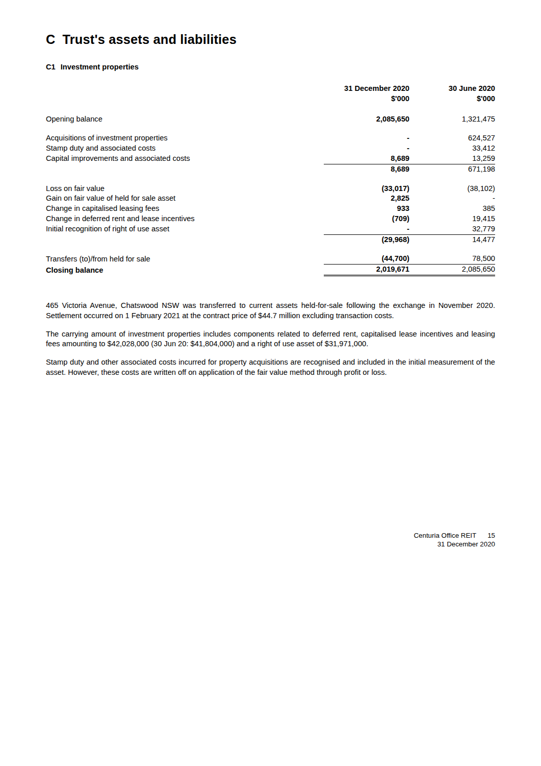CTrust's assets and liabilities
C1 Investment properties
| | 31 December 2020 $'000 | 30 June 2020 $'000 |
| --- | --- | --- |
| Opening balance | 2,085,650 | 1,321,475 |
| Acquisitions of investment properties | - | 624,527 |
| Stamp duty and associated costs | - | 33,412 |
| Capital improvements and associated costs | 8,689 | 13,259 |
| | 8,689 | 671,198 |
| Loss on fair value | (33,017) | (38,102) |
| Gain on fair value of held for sale asset | 2,825 | - |
| Change in capitalised leasing fees | 933 | 385 |
| Change in deferred rent and lease incentives | (709) | 19,415 |
| Initial recognition of right of use asset | - | 32,779 |
| | (29,968) | 14,477 |
| Transfers (to)/from held for sale | (44,700) | 78,500 |
| Closing balance | 2,019,671 | 2,085,650 |
465 Victoria Avenue, Chatswood NSW was transferred to current assets held-for-sale following the exchange in November 2020. Settlement occurred on 1 February 2021 at the contract price of $44.7 million excluding transaction costs.
The carrying amount of investment properties includes components related to deferred rent, capitalised lease incentives and leasing fees amounting to $42,028,000 (30 Jun 20: $41,804,000) and a right of use asset of $31,971,000.
Stamp duty and other associated costs incurred for property acquisitions are recognised and included in the initial measurement of the asset. However, these costs are written off on application of the fair value method through profit or loss.
Centuria Office REIT15
31 December 2020